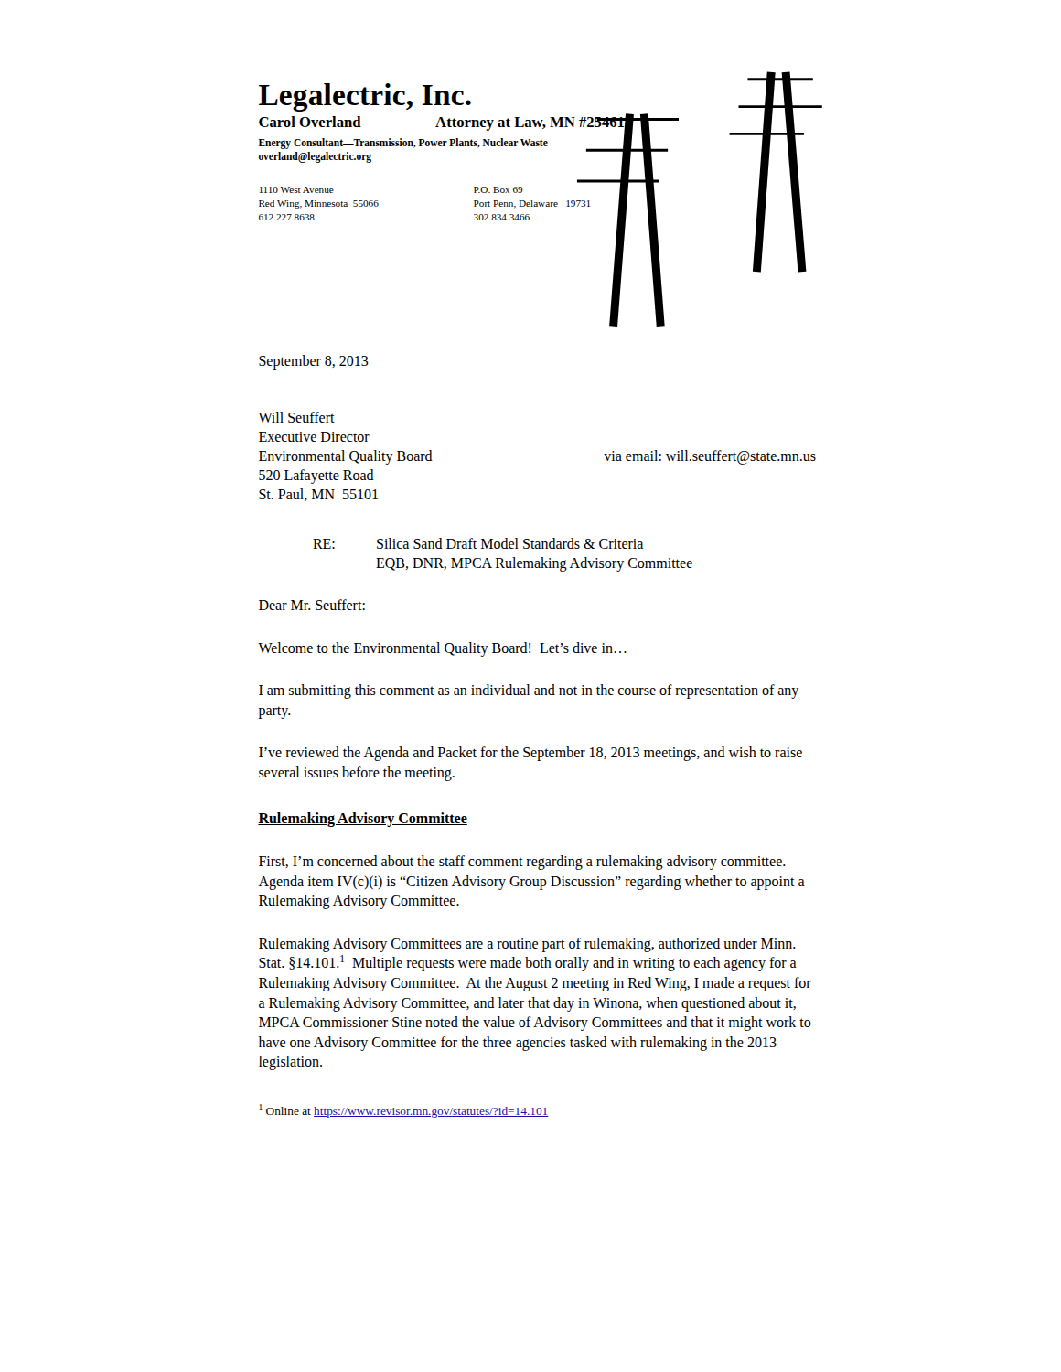Legalectric, Inc.
Carol Overland Attorney at Law, MN #254617
Energy Consultant—Transmission, Power Plants, Nuclear Waste
overland@legalectric.org
| 1110 West Avenue | P.O. Box 69 |
| Red Wing, Minnesota 55066 | Port Penn, Delaware 19731 |
| 612.227.8638 | 302.834.3466 |
September 8, 2013
Will Seuffert
Executive Director
Environmental Quality Boardvia email: will.seuffert@state.mn.us
520 Lafayette Road
St. Paul, MN 55101
| RE: | Silica Sand Draft Model Standards & Criteria |
| | EQB, DNR, MPCA Rulemaking Advisory Committee |
Dear Mr. Seuffert:
Welcome to the Environmental Quality Board! Let’s dive in…
I am submitting this comment as an individual and not in the course of representation of any party.
I’ve reviewed the Agenda and Packet for the September 18, 2013 meetings, and wish to raise several issues before the meeting.
Rulemaking Advisory Committee
First, I’m concerned about the staff comment regarding a rulemaking advisory committee. Agenda item IV(c)(i) is “Citizen Advisory Group Discussion” regarding whether to appoint a Rulemaking Advisory Committee.
Rulemaking Advisory Committees are a routine part of rulemaking, authorized under Minn. Stat. §14.101.1 Multiple requests were made both orally and in writing to each agency for a Rulemaking Advisory Committee. At the August 2 meeting in Red Wing, I made a request for a Rulemaking Advisory Committee, and later that day in Winona, when questioned about it, MPCA Commissioner Stine noted the value of Advisory Committees and that it might work to have one Advisory Committee for the three agencies tasked with rulemaking in the 2013 legislation.
1 Online at https://www.revisor.mn.gov/statutes/?id=14.101